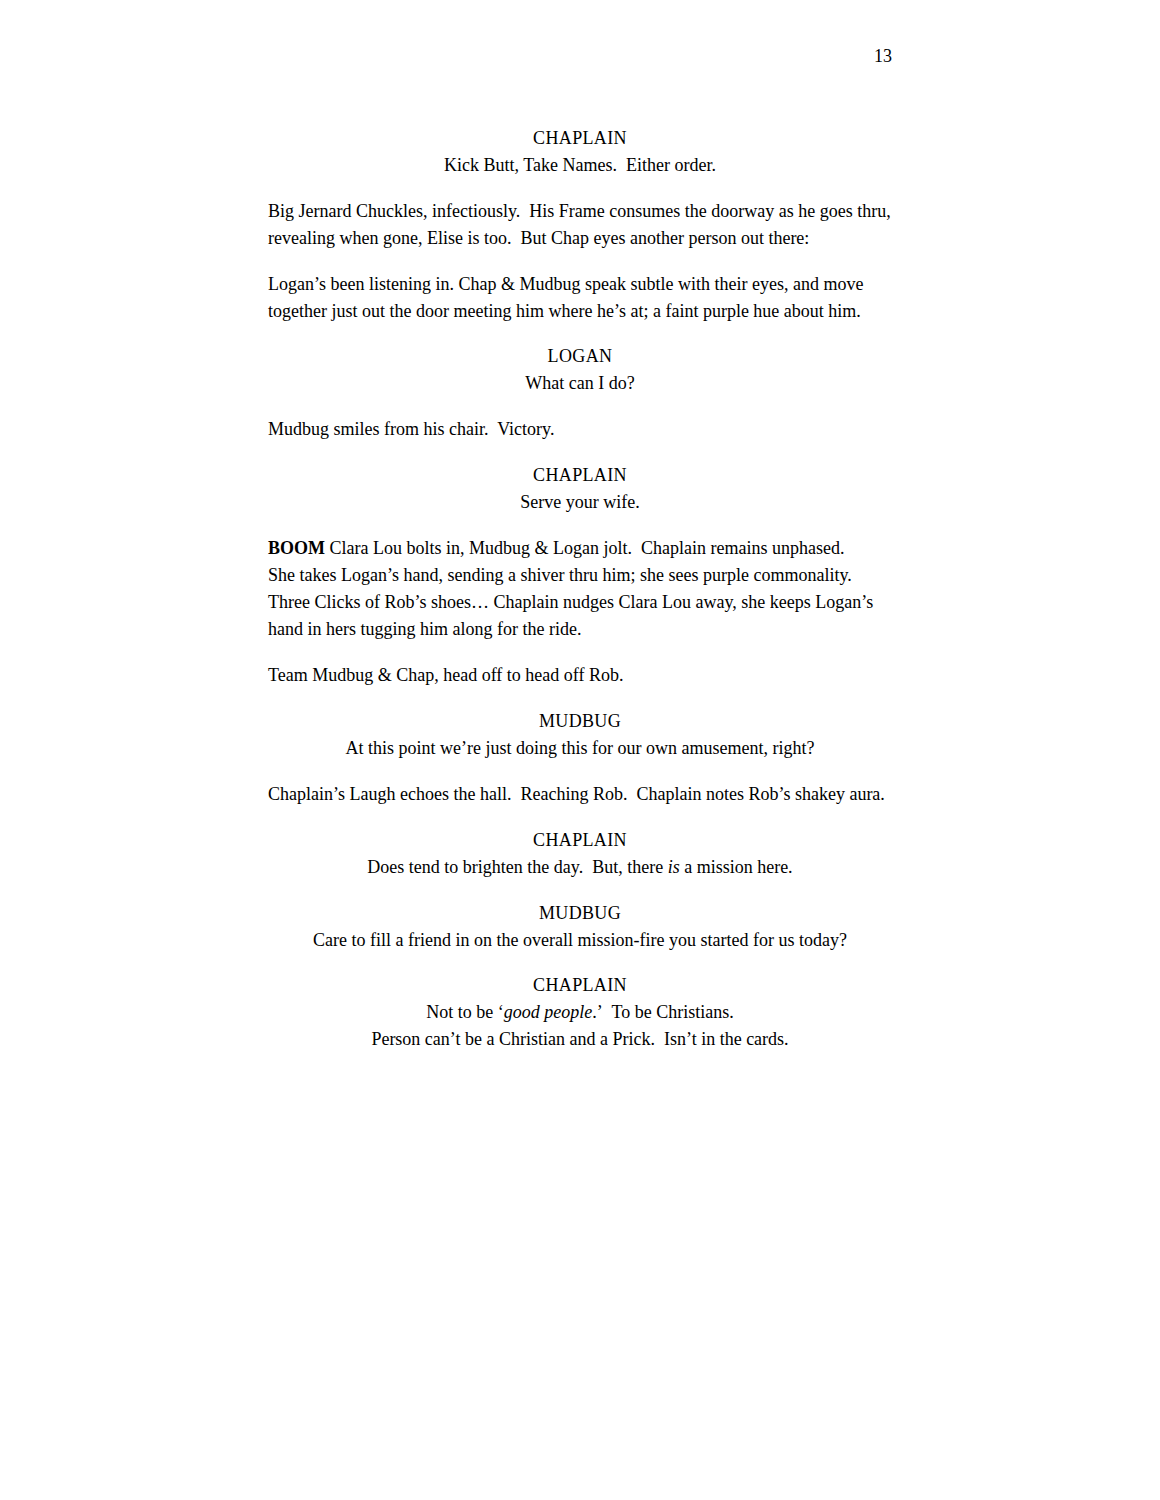13
CHAPLAIN
Kick Butt, Take Names. Either order.
Big Jernard Chuckles, infectiously. His Frame consumes the doorway as he goes thru, revealing when gone, Elise is too. But Chap eyes another person out there:
Logan’s been listening in. Chap & Mudbug speak subtle with their eyes, and move together just out the door meeting him where he’s at; a faint purple hue about him.
LOGAN
What can I do?
Mudbug smiles from his chair. Victory.
CHAPLAIN
Serve your wife.
BOOM Clara Lou bolts in, Mudbug & Logan jolt. Chaplain remains unphased.
She takes Logan’s hand, sending a shiver thru him; she sees purple commonality.
Three Clicks of Rob’s shoes… Chaplain nudges Clara Lou away, she keeps Logan’s hand in hers tugging him along for the ride.
Team Mudbug & Chap, head off to head off Rob.
MUDBUG
At this point we’re just doing this for our own amusement, right?
Chaplain’s Laugh echoes the hall. Reaching Rob. Chaplain notes Rob’s shakey aura.
CHAPLAIN
Does tend to brighten the day. But, there is a mission here.
MUDBUG
Care to fill a friend in on the overall mission-fire you started for us today?
CHAPLAIN
Not to be ‘good people.’ To be Christians.
Person can’t be a Christian and a Prick. Isn’t in the cards.